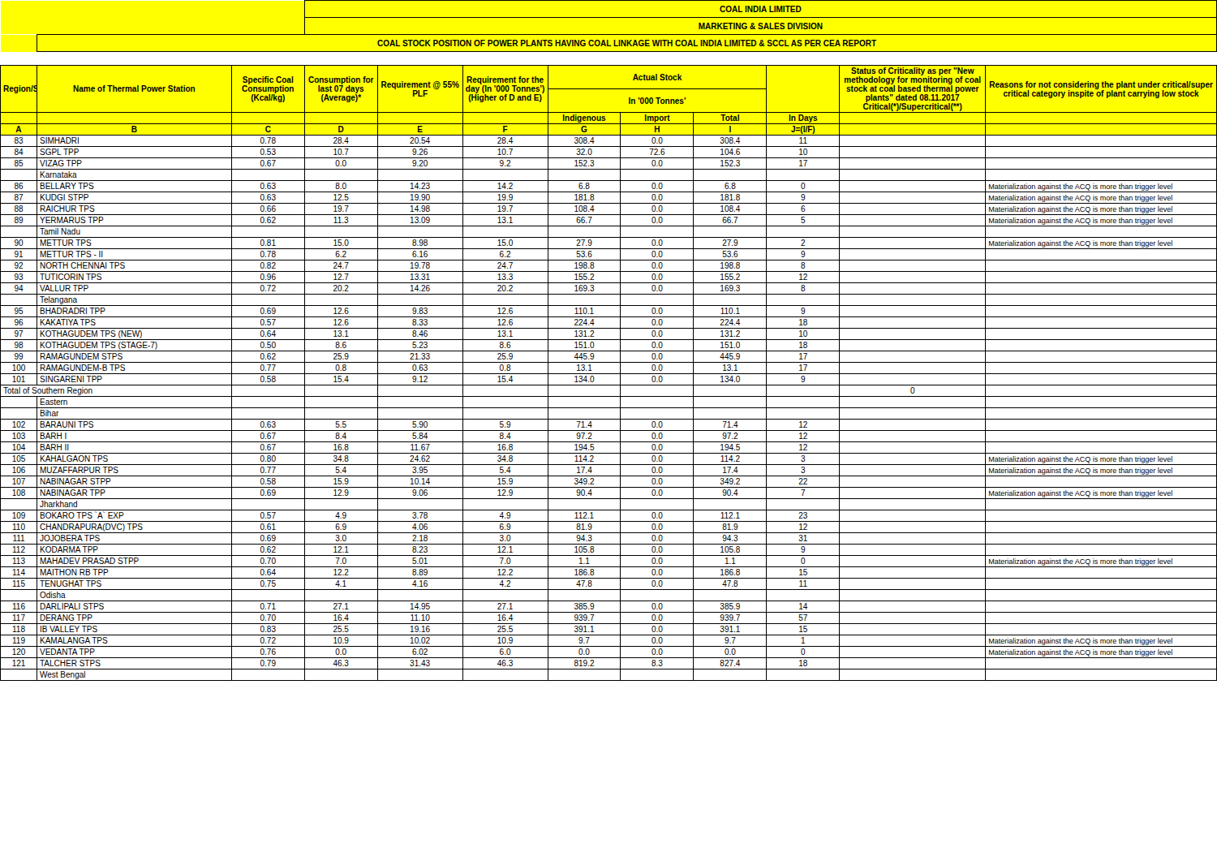| | COAL INDIA LIMITED |
| | MARKETING & SALES DIVISION |
| | COAL STOCK POSITION OF POWER PLANTS HAVING COAL LINKAGE WITH COAL INDIA LIMITED & SCCL AS PER CEA REPORT |
| Region/State | Name of Thermal Power Station | Specific Coal Consumption (Kcal/kg) | Consumption for last 07 days (Average)* | Requirement @ 55% PLF | Requirement for the day (In '000 Tonnes') (Higher of D and E) | Actual Stock | | Status of Criticality as per "New methodology for monitoring of coal stock at coal based thermal power plants" dated 08.11.2017 Critical(*)/Supercritical(**) | Reasons for not considering the plant under critical/super critical category inspite of plant carrying low stock |
| In '000 Tonnes' |
| | | | | | | Indigenous | Import | Total | In Days | | |
| A | B | C | D | E | F | G | H | I | J=(I/F) | | |
| 83 | SIMHADRI | 0.78 | 28.4 | 20.54 | 28.4 | 308.4 | 0.0 | 308.4 | 11 | | |
| 84 | SGPL TPP | 0.53 | 10.7 | 9.26 | 10.7 | 32.0 | 72.6 | 104.6 | 10 | | |
| 85 | VIZAG TPP | 0.67 | 0.0 | 9.20 | 9.2 | 152.3 | 0.0 | 152.3 | 17 | | |
| | Karnataka | | | | | | | | | | |
| 86 | BELLARY TPS | 0.63 | 8.0 | 14.23 | 14.2 | 6.8 | 0.0 | 6.8 | 0 | | Materialization against the ACQ is more than trigger level |
| 87 | KUDGI STPP | 0.63 | 12.5 | 19.90 | 19.9 | 181.8 | 0.0 | 181.8 | 9 | | Materialization against the ACQ is more than trigger level |
| 88 | RAICHUR TPS | 0.66 | 19.7 | 14.98 | 19.7 | 108.4 | 0.0 | 108.4 | 6 | | Materialization against the ACQ is more than trigger level |
| 89 | YERMARUS TPP | 0.62 | 11.3 | 13.09 | 13.1 | 66.7 | 0.0 | 66.7 | 5 | | Materialization against the ACQ is more than trigger level |
| | Tamil Nadu | | | | | | | | | | |
| 90 | METTUR TPS | 0.81 | 15.0 | 8.98 | 15.0 | 27.9 | 0.0 | 27.9 | 2 | | Materialization against the ACQ is more than trigger level |
| 91 | METTUR TPS - II | 0.78 | 6.2 | 6.16 | 6.2 | 53.6 | 0.0 | 53.6 | 9 | | |
| 92 | NORTH CHENNAI TPS | 0.82 | 24.7 | 19.78 | 24.7 | 198.8 | 0.0 | 198.8 | 8 | | |
| 93 | TUTICORIN TPS | 0.96 | 12.7 | 13.31 | 13.3 | 155.2 | 0.0 | 155.2 | 12 | | |
| 94 | VALLUR TPP | 0.72 | 20.2 | 14.26 | 20.2 | 169.3 | 0.0 | 169.3 | 8 | | |
| | Telangana | | | | | | | | | | |
| 95 | BHADRADRI TPP | 0.69 | 12.6 | 9.83 | 12.6 | 110.1 | 0.0 | 110.1 | 9 | | |
| 96 | KAKATIYA TPS | 0.57 | 12.6 | 8.33 | 12.6 | 224.4 | 0.0 | 224.4 | 18 | | |
| 97 | KOTHAGUDEM TPS (NEW) | 0.64 | 13.1 | 8.46 | 13.1 | 131.2 | 0.0 | 131.2 | 10 | | |
| 98 | KOTHAGUDEM TPS (STAGE-7) | 0.50 | 8.6 | 5.23 | 8.6 | 151.0 | 0.0 | 151.0 | 18 | | |
| 99 | RAMAGUNDEM STPS | 0.62 | 25.9 | 21.33 | 25.9 | 445.9 | 0.0 | 445.9 | 17 | | |
| 100 | RAMAGUNDEM-B TPS | 0.77 | 0.8 | 0.63 | 0.8 | 13.1 | 0.0 | 13.1 | 17 | | |
| 101 | SINGARENI TPP | 0.58 | 15.4 | 9.12 | 15.4 | 134.0 | 0.0 | 134.0 | 9 | | |
| Total of Southern Region | | | | | | | | | 0 | |
| | Eastern | | | | | | | | | | |
| | Bihar | | | | | | | | | | |
| 102 | BARAUNI TPS | 0.63 | 5.5 | 5.90 | 5.9 | 71.4 | 0.0 | 71.4 | 12 | | |
| 103 | BARH I | 0.67 | 8.4 | 5.84 | 8.4 | 97.2 | 0.0 | 97.2 | 12 | | |
| 104 | BARH II | 0.67 | 16.8 | 11.67 | 16.8 | 194.5 | 0.0 | 194.5 | 12 | | |
| 105 | KAHALGAON TPS | 0.80 | 34.8 | 24.62 | 34.8 | 114.2 | 0.0 | 114.2 | 3 | | Materialization against the ACQ is more than trigger level |
| 106 | MUZAFFARPUR TPS | 0.77 | 5.4 | 3.95 | 5.4 | 17.4 | 0.0 | 17.4 | 3 | | Materialization against the ACQ is more than trigger level |
| 107 | NABINAGAR STPP | 0.58 | 15.9 | 10.14 | 15.9 | 349.2 | 0.0 | 349.2 | 22 | | |
| 108 | NABINAGAR TPP | 0.69 | 12.9 | 9.06 | 12.9 | 90.4 | 0.0 | 90.4 | 7 | | Materialization against the ACQ is more than trigger level |
| | Jharkhand | | | | | | | | | | |
| 109 | BOKARO TPS `A` EXP | 0.57 | 4.9 | 3.78 | 4.9 | 112.1 | 0.0 | 112.1 | 23 | | |
| 110 | CHANDRAPURA(DVC) TPS | 0.61 | 6.9 | 4.06 | 6.9 | 81.9 | 0.0 | 81.9 | 12 | | |
| 111 | JOJOBERA TPS | 0.69 | 3.0 | 2.18 | 3.0 | 94.3 | 0.0 | 94.3 | 31 | | |
| 112 | KODARMA TPP | 0.62 | 12.1 | 8.23 | 12.1 | 105.8 | 0.0 | 105.8 | 9 | | |
| 113 | MAHADEV PRASAD STPP | 0.70 | 7.0 | 5.01 | 7.0 | 1.1 | 0.0 | 1.1 | 0 | | Materialization against the ACQ is more than trigger level |
| 114 | MAITHON RB TPP | 0.64 | 12.2 | 8.89 | 12.2 | 186.8 | 0.0 | 186.8 | 15 | | |
| 115 | TENUGHAT TPS | 0.75 | 4.1 | 4.16 | 4.2 | 47.8 | 0.0 | 47.8 | 11 | | |
| | Odisha | | | | | | | | | | |
| 116 | DARLIPALI STPS | 0.71 | 27.1 | 14.95 | 27.1 | 385.9 | 0.0 | 385.9 | 14 | | |
| 117 | DERANG TPP | 0.70 | 16.4 | 11.10 | 16.4 | 939.7 | 0.0 | 939.7 | 57 | | |
| 118 | IB VALLEY TPS | 0.83 | 25.5 | 19.16 | 25.5 | 391.1 | 0.0 | 391.1 | 15 | | |
| 119 | KAMALANGA TPS | 0.72 | 10.9 | 10.02 | 10.9 | 9.7 | 0.0 | 9.7 | 1 | | Materialization against the ACQ is more than trigger level |
| 120 | VEDANTA TPP | 0.76 | 0.0 | 6.02 | 6.0 | 0.0 | 0.0 | 0.0 | 0 | | Materialization against the ACQ is more than trigger level |
| 121 | TALCHER STPS | 0.79 | 46.3 | 31.43 | 46.3 | 819.2 | 8.3 | 827.4 | 18 | | |
| | West Bengal | | | | | | | | | | |